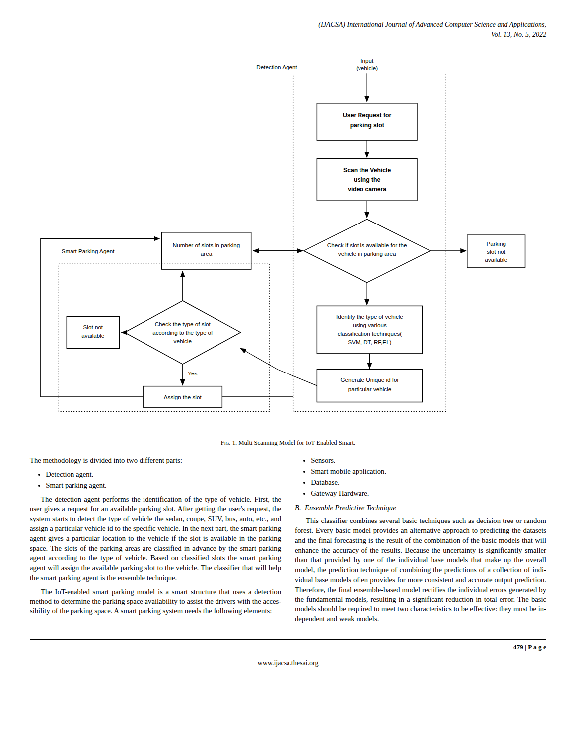(IJACSA) International Journal of Advanced Computer Science and Applications,
Vol. 13, No. 5, 2022
Input (vehicle) Detection Agent User Request for parking slot Scan the Vehicle using the video camera Check if slot is available for the vehicle in parking area Parking slot not available Number of slots in parking area Smart Parking Agent Identify the type of vehicle using various classification techniques( SVM, DT, RF,EL) Generate Unique id for particular vehicle Check the type of slot according to the type of vehicle Slot not available Yes Assign the slot
Fig. 1. Multi Scanning Model for IoT Enabled Smart.
The methodology is divided into two different parts:
Detection agent.
Smart parking agent.
The detection agent performs the identification of the type of vehicle. First, the user gives a request for an available parking slot. After getting the user's request, the system starts to detect the type of vehicle the sedan, coupe, SUV, bus, auto, etc., and assign a particular vehicle id to the specific vehicle. In the next part, the smart parking agent gives a particular location to the vehicle if the slot is available in the parking space. The slots of the parking areas are classified in advance by the smart parking agent according to the type of vehicle. Based on classified slots the smart parking agent will assign the available parking slot to the vehicle. The classifier that will help the smart parking agent is the ensemble technique.
The IoT-enabled smart parking model is a smart structure that uses a detection method to determine the parking space availability to assist the drivers with the accessibility of the parking space. A smart parking system needs the following elements:
Sensors.
Smart mobile application.
Database.
Gateway Hardware.
B. Ensemble Predictive Technique
This classifier combines several basic techniques such as decision tree or random forest. Every basic model provides an alternative approach to predicting the datasets and the final forecasting is the result of the combination of the basic models that will enhance the accuracy of the results. Because the uncertainty is significantly smaller than that provided by one of the individual base models that make up the overall model, the prediction technique of combining the predictions of a collection of individual base models often provides for more consistent and accurate output prediction. Therefore, the final ensemble-based model rectifies the individual errors generated by the fundamental models, resulting in a significant reduction in total error. The basic models should be required to meet two characteristics to be effective: they must be independent and weak models.
479 | P a g e
www.ijacsa.thesai.org